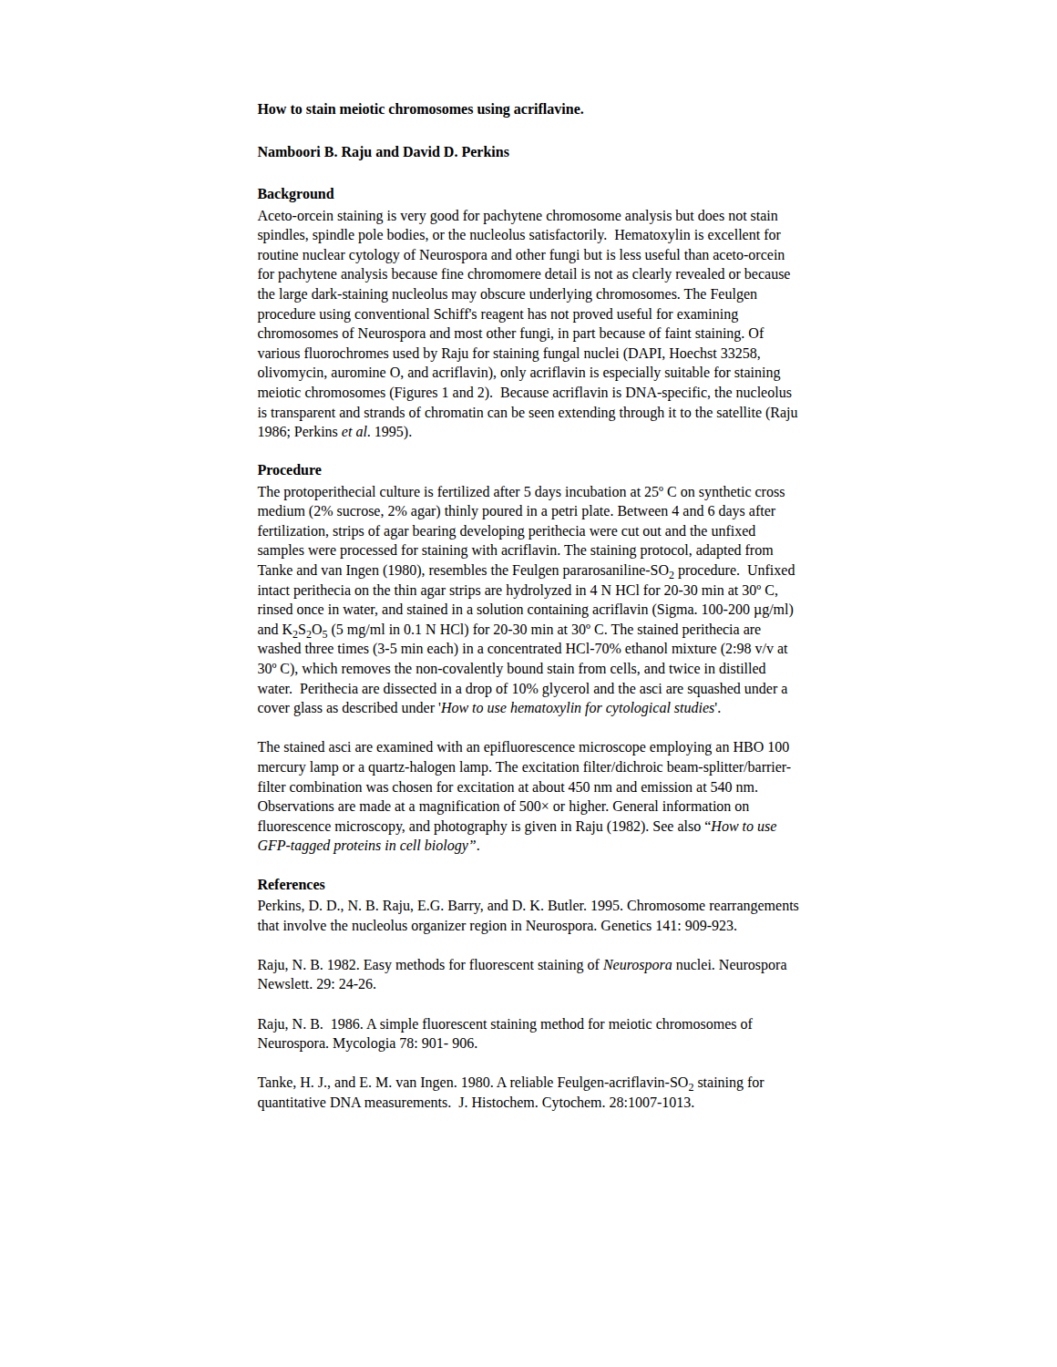How to stain meiotic chromosomes using acriflavine.
Namboori B. Raju and David D. Perkins
Background
Aceto-orcein staining is very good for pachytene chromosome analysis but does not stain spindles, spindle pole bodies, or the nucleolus satisfactorily. Hematoxylin is excellent for routine nuclear cytology of Neurospora and other fungi but is less useful than aceto-orcein for pachytene analysis because fine chromomere detail is not as clearly revealed or because the large dark-staining nucleolus may obscure underlying chromosomes. The Feulgen procedure using conventional Schiff's reagent has not proved useful for examining chromosomes of Neurospora and most other fungi, in part because of faint staining. Of various fluorochromes used by Raju for staining fungal nuclei (DAPI, Hoechst 33258, olivomycin, auromine O, and acriflavin), only acriflavin is especially suitable for staining meiotic chromosomes (Figures 1 and 2). Because acriflavin is DNA-specific, the nucleolus is transparent and strands of chromatin can be seen extending through it to the satellite (Raju 1986; Perkins et al. 1995).
Procedure
The protoperithecial culture is fertilized after 5 days incubation at 25º C on synthetic cross medium (2% sucrose, 2% agar) thinly poured in a petri plate. Between 4 and 6 days after fertilization, strips of agar bearing developing perithecia were cut out and the unfixed samples were processed for staining with acriflavin. The staining protocol, adapted from Tanke and van Ingen (1980), resembles the Feulgen pararosaniline-SO2 procedure. Unfixed intact perithecia on the thin agar strips are hydrolyzed in 4 N HCl for 20-30 min at 30º C, rinsed once in water, and stained in a solution containing acriflavin (Sigma. 100-200 µg/ml) and K2S2O5 (5 mg/ml in 0.1 N HCl) for 20-30 min at 30º C. The stained perithecia are washed three times (3-5 min each) in a concentrated HCl-70% ethanol mixture (2:98 v/v at 30º C), which removes the non-covalently bound stain from cells, and twice in distilled water. Perithecia are dissected in a drop of 10% glycerol and the asci are squashed under a cover glass as described under 'How to use hematoxylin for cytological studies'.
The stained asci are examined with an epifluorescence microscope employing an HBO 100 mercury lamp or a quartz-halogen lamp. The excitation filter/dichroic beam-splitter/barrier-filter combination was chosen for excitation at about 450 nm and emission at 540 nm. Observations are made at a magnification of 500× or higher. General information on fluorescence microscopy, and photography is given in Raju (1982). See also “How to use GFP-tagged proteins in cell biology”.
References
Perkins, D. D., N. B. Raju, E.G. Barry, and D. K. Butler. 1995. Chromosome rearrangements that involve the nucleolus organizer region in Neurospora. Genetics 141: 909-923.
Raju, N. B. 1982. Easy methods for fluorescent staining of Neurospora nuclei. Neurospora Newslett. 29: 24-26.
Raju, N. B. 1986. A simple fluorescent staining method for meiotic chromosomes of Neurospora. Mycologia 78: 901- 906.
Tanke, H. J., and E. M. van Ingen. 1980. A reliable Feulgen-acriflavin-SO2 staining for quantitative DNA measurements. J. Histochem. Cytochem. 28:1007-1013.